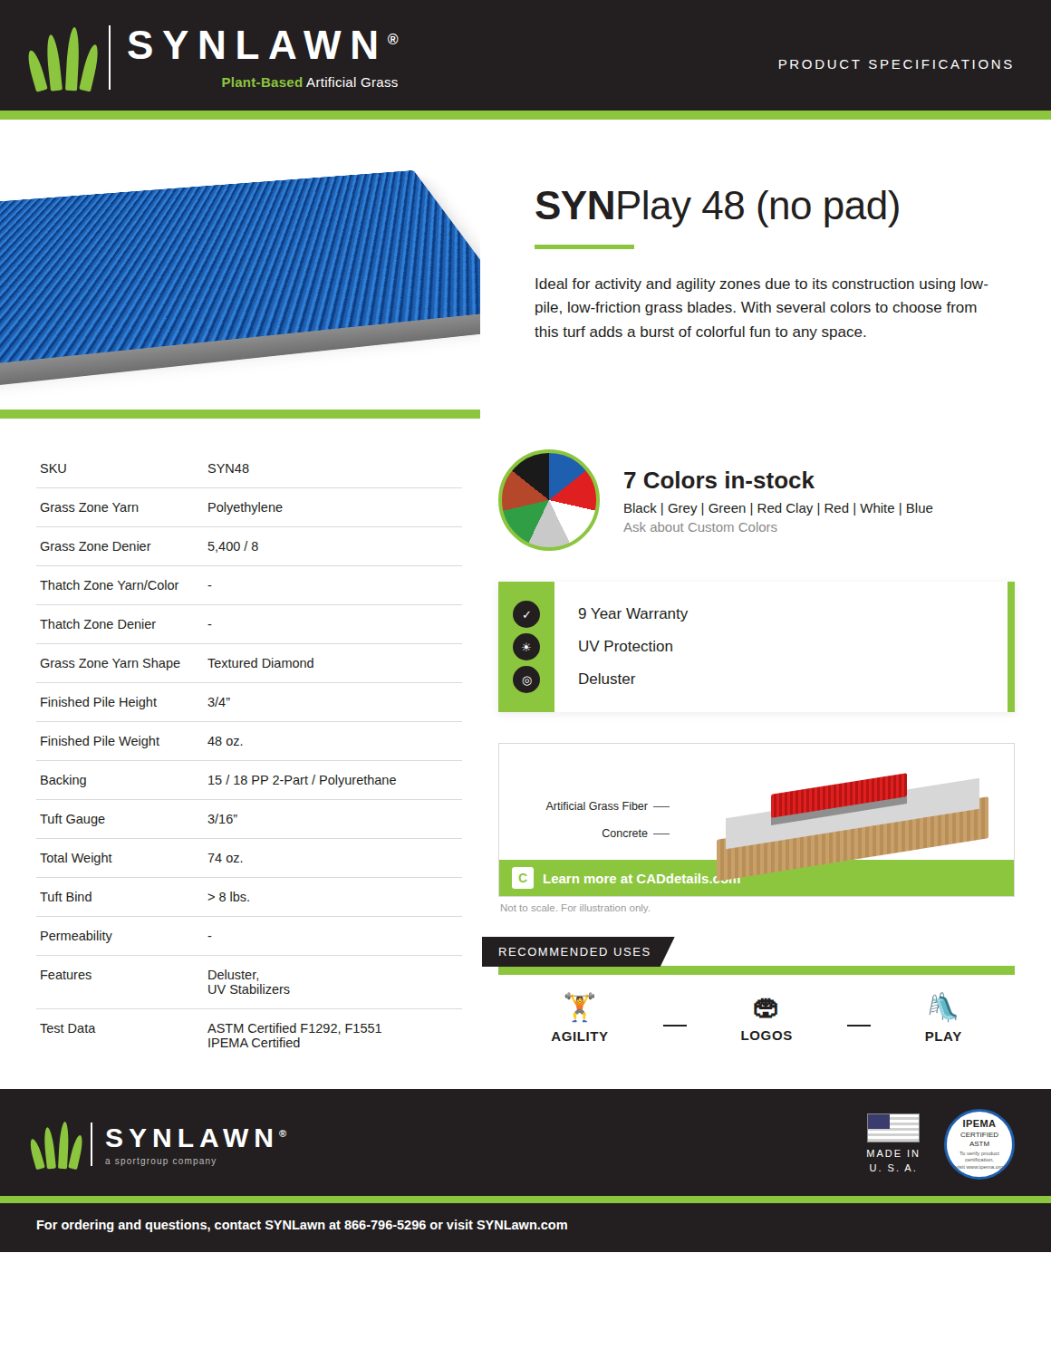SYNLAWN®
Plant-Based Artificial Grass
PRODUCT SPECIFICATIONS
SYNPlay 48 (no pad)
Ideal for activity and agility zones due to its construction using low-pile, low-friction grass blades. With several colors to choose from this turf adds a burst of colorful fun to any space.
| SKU | SYN48 |
| Grass Zone Yarn | Polyethylene |
| Grass Zone Denier | 5,400 / 8 |
| Thatch Zone Yarn/Color | - |
| Thatch Zone Denier | - |
| Grass Zone Yarn Shape | Textured Diamond |
| Finished Pile Height | 3/4” |
| Finished Pile Weight | 48 oz. |
| Backing | 15 / 18 PP 2-Part / Polyurethane |
| Tuft Gauge | 3/16” |
| Total Weight | 74 oz. |
| Tuft Bind | > 8 lbs. |
| Permeability | - |
| Features | Deluster, UV Stabilizers |
| Test Data | ASTM Certified F1292, F1551 IPEMA Certified |
7 Colors in-stock
Black | Grey | Green | Red Clay | Red | White | Blue
Ask about Custom Colors
✓
☀
◎
9 Year Warranty
UV Protection
Deluster
Artificial Grass Fiber
Concrete
C Learn more at CADdetails.com
Not to scale. For illustration only.
RECOMMENDED USES
🏋AGILITY
🏟LOGOS
🛝PLAY
SYNLAWN®
a sportgroup company
MADE IN
U. S. A.
IPEMA CERTIFIED ASTM To verify product certification,
visit www.ipema.org
For ordering and questions, contact SYNLawn at 866-796-5296 or visit SYNLawn.com